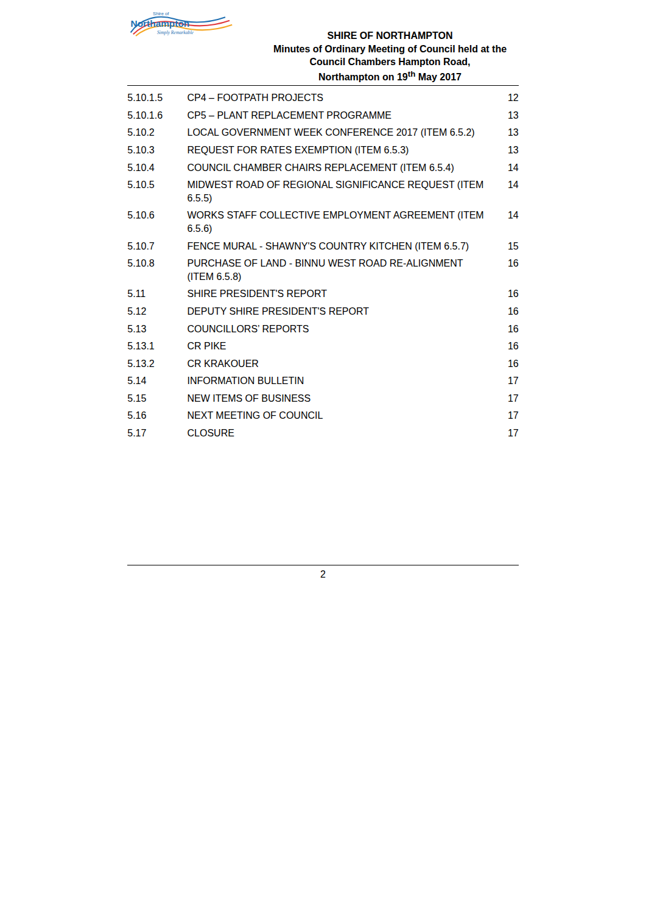Shire of Northampton Simply Remarkable
SHIRE OF NORTHAMPTON
Minutes of Ordinary Meeting of Council held at the Council Chambers Hampton Road,
Northampton on 19th May 2017
| 5.10.1.5 | CP4 – FOOTPATH PROJECTS | 12 |
| 5.10.1.6 | CP5 – PLANT REPLACEMENT PROGRAMME | 13 |
| 5.10.2 | LOCAL GOVERNMENT WEEK CONFERENCE 2017 (ITEM 6.5.2) | 13 |
| 5.10.3 | REQUEST FOR RATES EXEMPTION (ITEM 6.5.3) | 13 |
| 5.10.4 | COUNCIL CHAMBER CHAIRS REPLACEMENT (ITEM 6.5.4) | 14 |
| 5.10.5 | MIDWEST ROAD OF REGIONAL SIGNIFICANCE REQUEST (ITEM 6.5.5) | 14 |
| 5.10.6 | WORKS STAFF COLLECTIVE EMPLOYMENT AGREEMENT (ITEM 6.5.6) | 14 |
| 5.10.7 | FENCE MURAL - SHAWNY'S COUNTRY KITCHEN (ITEM 6.5.7) | 15 |
| 5.10.8 | PURCHASE OF LAND - BINNU WEST ROAD RE-ALIGNMENT (ITEM 6.5.8) | 16 |
| 5.11 | SHIRE PRESIDENT'S REPORT | 16 |
| 5.12 | DEPUTY SHIRE PRESIDENT'S REPORT | 16 |
| 5.13 | COUNCILLORS’ REPORTS | 16 |
| 5.13.1 | CR PIKE | 16 |
| 5.13.2 | CR KRAKOUER | 16 |
| 5.14 | INFORMATION BULLETIN | 17 |
| 5.15 | NEW ITEMS OF BUSINESS | 17 |
| 5.16 | NEXT MEETING OF COUNCIL | 17 |
| 5.17 | CLOSURE | 17 |
2